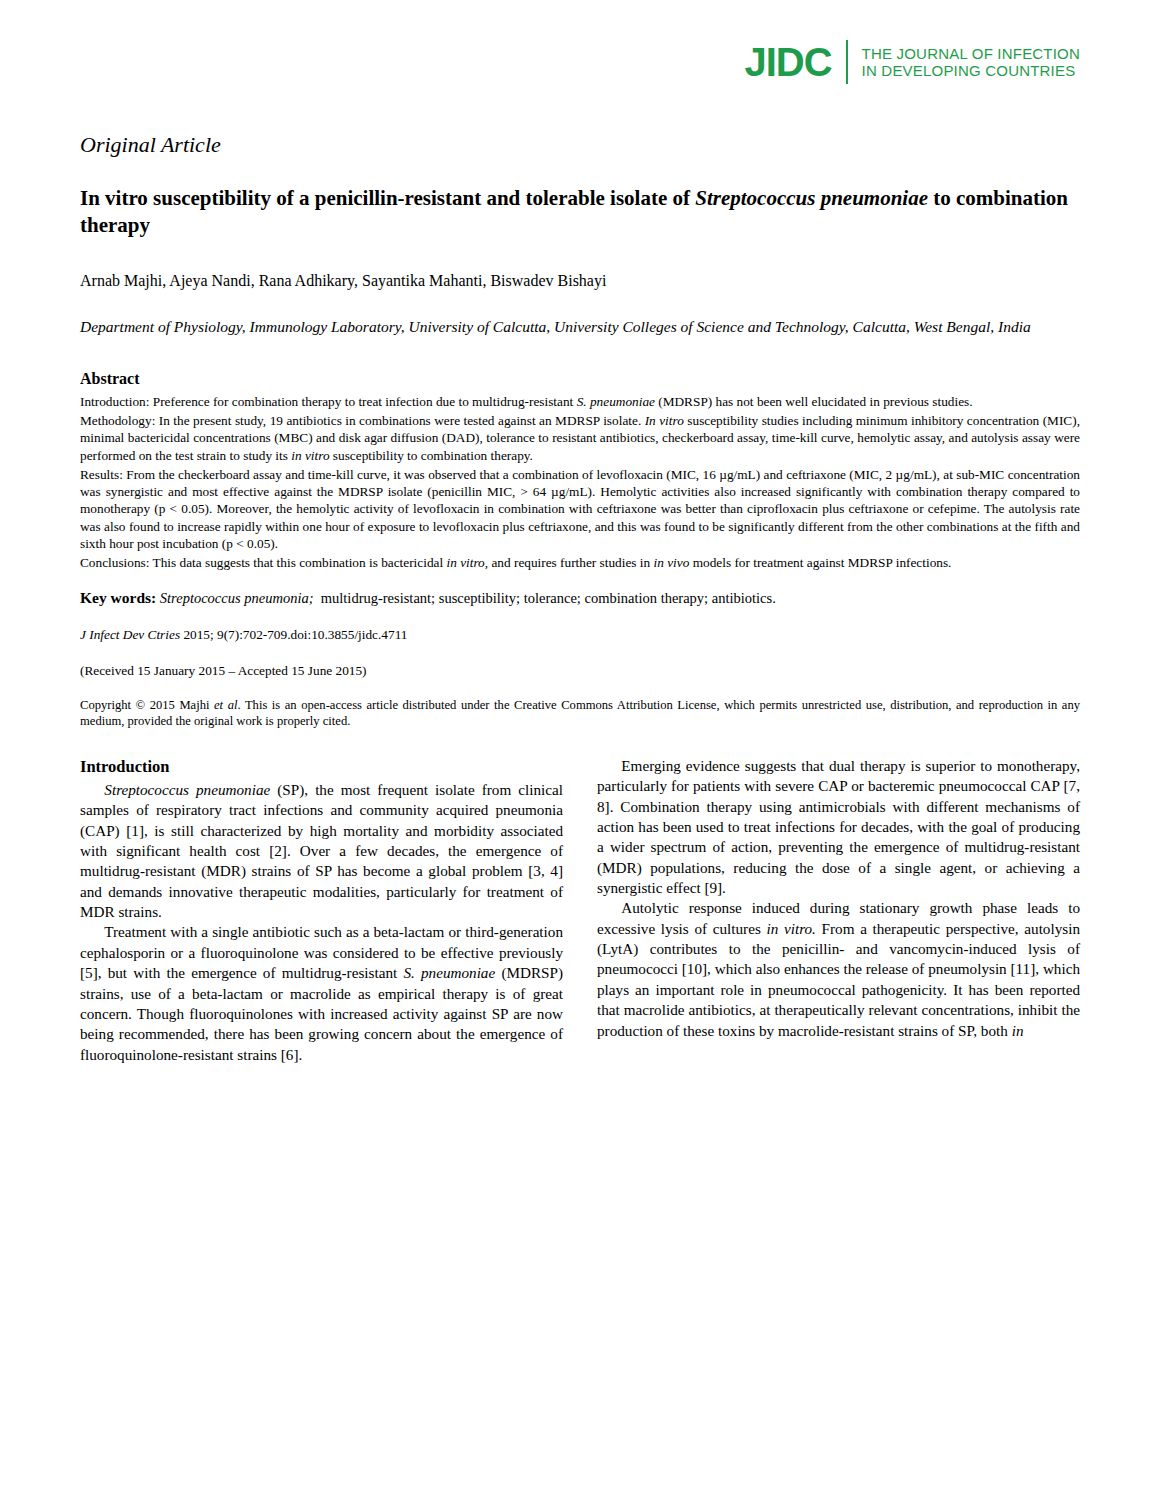JIDC
THE JOURNAL OF INFECTION
IN DEVELOPING COUNTRIES
Original Article
In vitro susceptibility of a penicillin-resistant and tolerable isolate of Streptococcus pneumoniae to combination therapy
Arnab Majhi, Ajeya Nandi, Rana Adhikary, Sayantika Mahanti, Biswadev Bishayi
Department of Physiology, Immunology Laboratory, University of Calcutta, University Colleges of Science and Technology, Calcutta, West Bengal, India
Abstract
Introduction: Preference for combination therapy to treat infection due to multidrug-resistant S. pneumoniae (MDRSP) has not been well elucidated in previous studies.
Methodology: In the present study, 19 antibiotics in combinations were tested against an MDRSP isolate. In vitro susceptibility studies including minimum inhibitory concentration (MIC), minimal bactericidal concentrations (MBC) and disk agar diffusion (DAD), tolerance to resistant antibiotics, checkerboard assay, time-kill curve, hemolytic assay, and autolysis assay were performed on the test strain to study its in vitro susceptibility to combination therapy.
Results: From the checkerboard assay and time-kill curve, it was observed that a combination of levofloxacin (MIC, 16 µg/mL) and ceftriaxone (MIC, 2 µg/mL), at sub-MIC concentration was synergistic and most effective against the MDRSP isolate (penicillin MIC, > 64 µg/mL). Hemolytic activities also increased significantly with combination therapy compared to monotherapy (p < 0.05). Moreover, the hemolytic activity of levofloxacin in combination with ceftriaxone was better than ciprofloxacin plus ceftriaxone or cefepime. The autolysis rate was also found to increase rapidly within one hour of exposure to levofloxacin plus ceftriaxone, and this was found to be significantly different from the other combinations at the fifth and sixth hour post incubation (p < 0.05).
Conclusions: This data suggests that this combination is bactericidal in vitro, and requires further studies in in vivo models for treatment against MDRSP infections.
Key words: Streptococcus pneumonia; multidrug-resistant; susceptibility; tolerance; combination therapy; antibiotics.
J Infect Dev Ctries 2015; 9(7):702-709.doi:10.3855/jidc.4711
(Received 15 January 2015 – Accepted 15 June 2015)
Copyright © 2015 Majhi et al. This is an open-access article distributed under the Creative Commons Attribution License, which permits unrestricted use, distribution, and reproduction in any medium, provided the original work is properly cited.
Introduction
Streptococcus pneumoniae (SP), the most frequent isolate from clinical samples of respiratory tract infections and community acquired pneumonia (CAP) [1], is still characterized by high mortality and morbidity associated with significant health cost [2]. Over a few decades, the emergence of multidrug-resistant (MDR) strains of SP has become a global problem [3, 4] and demands innovative therapeutic modalities, particularly for treatment of MDR strains.
Treatment with a single antibiotic such as a beta-lactam or third-generation cephalosporin or a fluoroquinolone was considered to be effective previously [5], but with the emergence of multidrug-resistant S. pneumoniae (MDRSP) strains, use of a beta-lactam or macrolide as empirical therapy is of great concern. Though fluoroquinolones with increased activity against SP are now being recommended, there has been growing concern about the emergence of fluoroquinolone-resistant strains [6].
Emerging evidence suggests that dual therapy is superior to monotherapy, particularly for patients with severe CAP or bacteremic pneumococcal CAP [7, 8]. Combination therapy using antimicrobials with different mechanisms of action has been used to treat infections for decades, with the goal of producing a wider spectrum of action, preventing the emergence of multidrug-resistant (MDR) populations, reducing the dose of a single agent, or achieving a synergistic effect [9].
Autolytic response induced during stationary growth phase leads to excessive lysis of cultures in vitro. From a therapeutic perspective, autolysin (LytA) contributes to the penicillin- and vancomycin-induced lysis of pneumococci [10], which also enhances the release of pneumolysin [11], which plays an important role in pneumococcal pathogenicity. It has been reported that macrolide antibiotics, at therapeutically relevant concentrations, inhibit the production of these toxins by macrolide-resistant strains of SP, both in